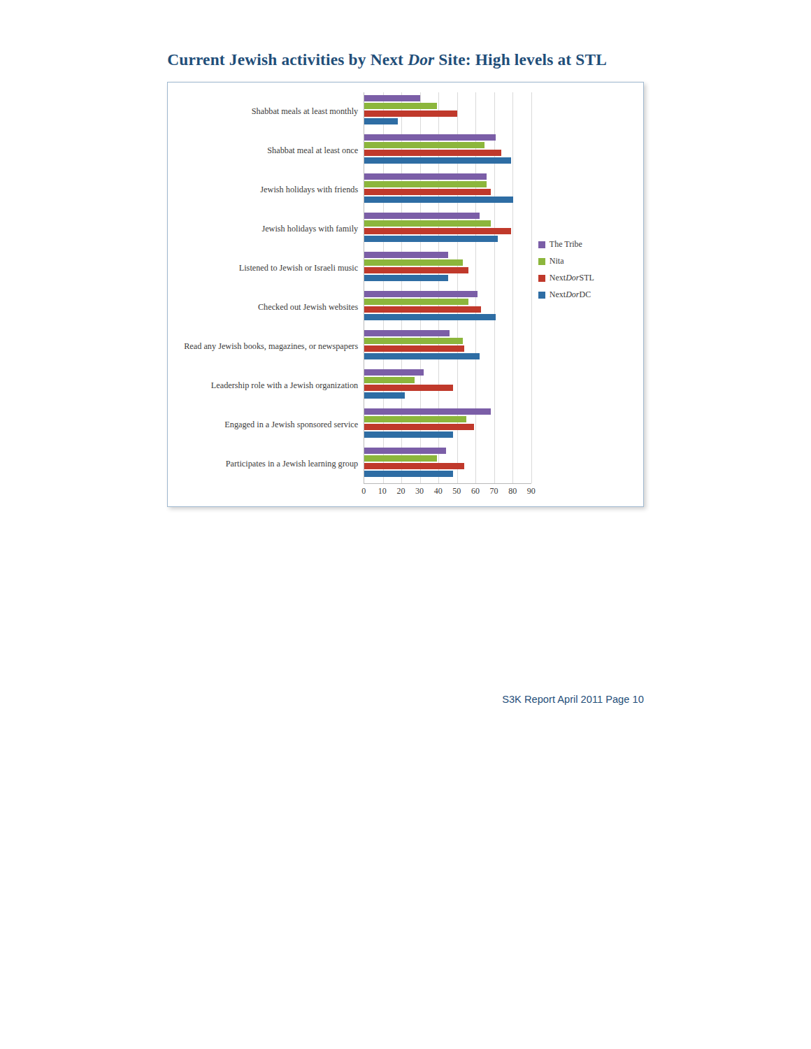Current Jewish activities by Next Dor Site: High levels at STL
Shabbat meals at least monthly
Shabbat meal at least once
Jewish holidays with friends
Jewish holidays with family
Listened to Jewish or Israeli music
Checked out Jewish websites
Read any Jewish books, magazines, or newspapers
Leadership role with a Jewish organization
Engaged in a Jewish sponsored service
Participates in a Jewish learning group
0 10 20 30 40 50 60 70 80 90
The Tribe
Nita
Next Dor STL
Next Dor DC
S3K Report April 2011 Page 10